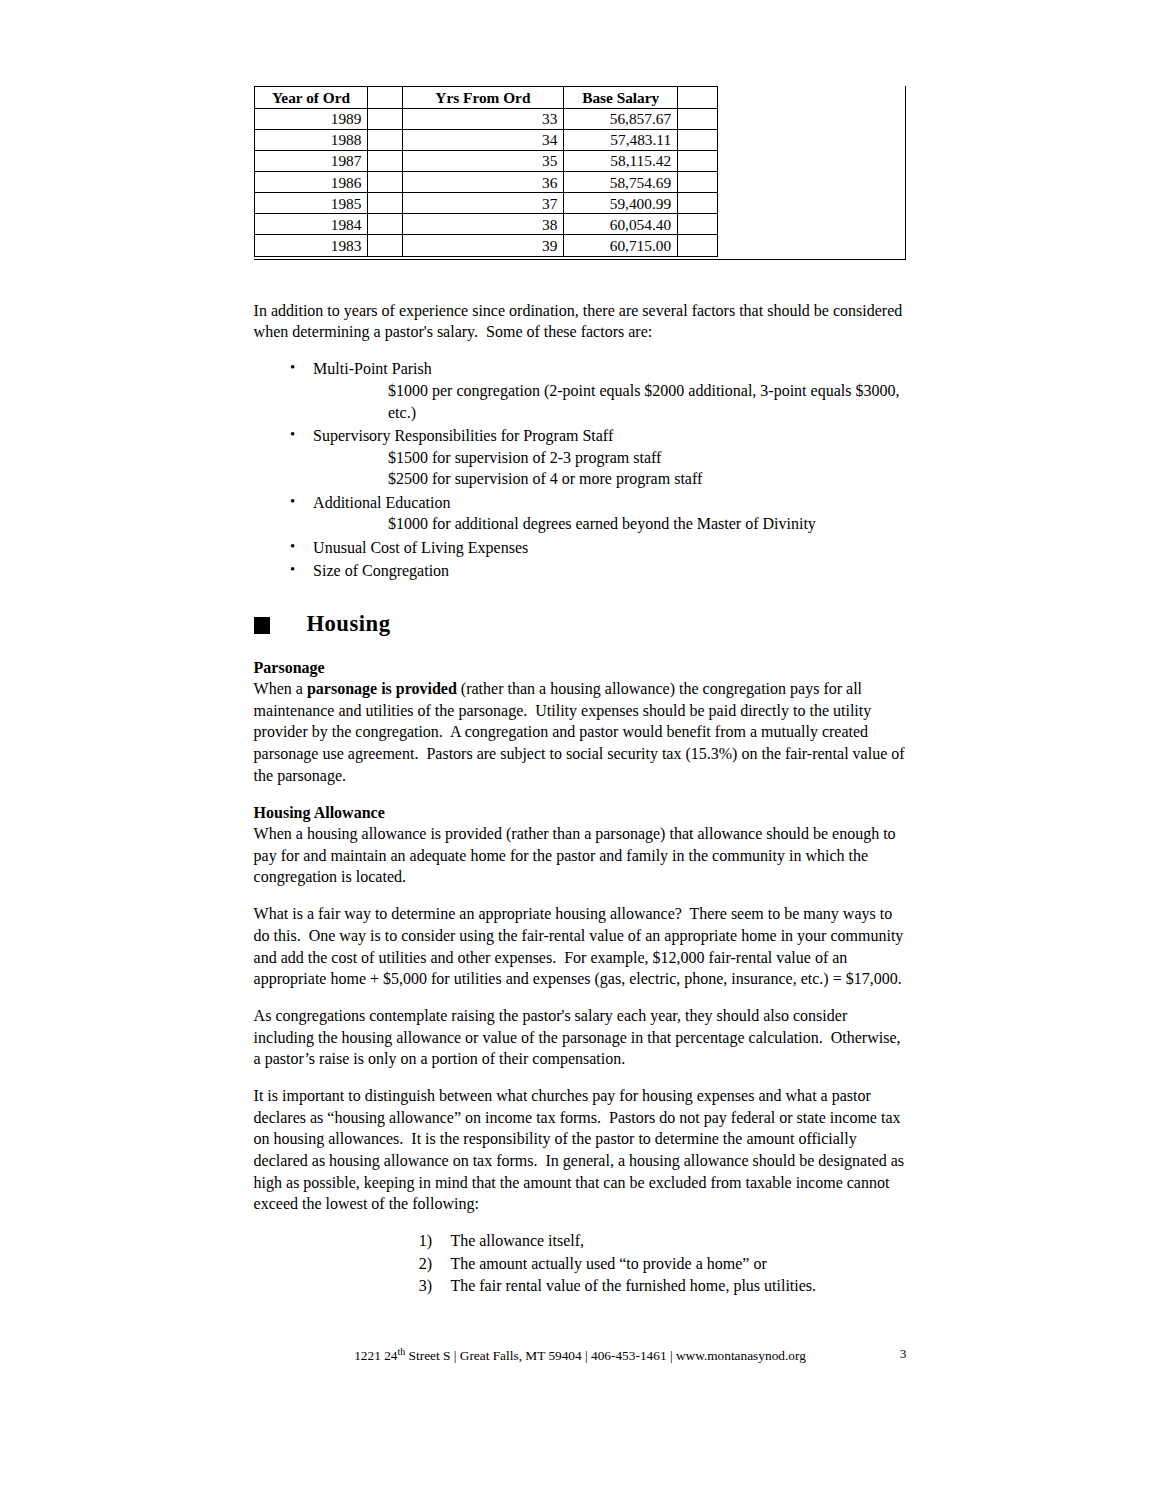| Year of Ord | | Yrs From Ord | Base Salary | |
| --- | --- | --- | --- | --- |
| 1989 | | 33 | 56,857.67 | |
| 1988 | | 34 | 57,483.11 | |
| 1987 | | 35 | 58,115.42 | |
| 1986 | | 36 | 58,754.69 | |
| 1985 | | 37 | 59,400.99 | |
| 1984 | | 38 | 60,054.40 | |
| 1983 | | 39 | 60,715.00 | |
In addition to years of experience since ordination, there are several factors that should be considered when determining a pastor's salary. Some of these factors are:
Multi-Point Parish $1000 per congregation (2-point equals $2000 additional, 3-point equals $3000, etc.)
Supervisory Responsibilities for Program Staff $1500 for supervision of 2-3 program staff $2500 for supervision of 4 or more program staff
Additional Education $1000 for additional degrees earned beyond the Master of Divinity
Unusual Cost of Living Expenses
Size of Congregation
Housing
Parsonage
When a parsonage is provided (rather than a housing allowance) the congregation pays for all maintenance and utilities of the parsonage. Utility expenses should be paid directly to the utility provider by the congregation. A congregation and pastor would benefit from a mutually created parsonage use agreement. Pastors are subject to social security tax (15.3%) on the fair-rental value of the parsonage.
Housing Allowance
When a housing allowance is provided (rather than a parsonage) that allowance should be enough to pay for and maintain an adequate home for the pastor and family in the community in which the congregation is located.
What is a fair way to determine an appropriate housing allowance? There seem to be many ways to do this. One way is to consider using the fair-rental value of an appropriate home in your community and add the cost of utilities and other expenses. For example, $12,000 fair-rental value of an appropriate home + $5,000 for utilities and expenses (gas, electric, phone, insurance, etc.) = $17,000.
As congregations contemplate raising the pastor's salary each year, they should also consider including the housing allowance or value of the parsonage in that percentage calculation. Otherwise, a pastor’s raise is only on a portion of their compensation.
It is important to distinguish between what churches pay for housing expenses and what a pastor declares as “housing allowance” on income tax forms. Pastors do not pay federal or state income tax on housing allowances. It is the responsibility of the pastor to determine the amount officially declared as housing allowance on tax forms. In general, a housing allowance should be designated as high as possible, keeping in mind that the amount that can be excluded from taxable income cannot exceed the lowest of the following:
The allowance itself,
The amount actually used “to provide a home” or
The fair rental value of the furnished home, plus utilities.
1221 24th Street S | Great Falls, MT 59404 | 406-453-1461 | www.montanasynod.org 3